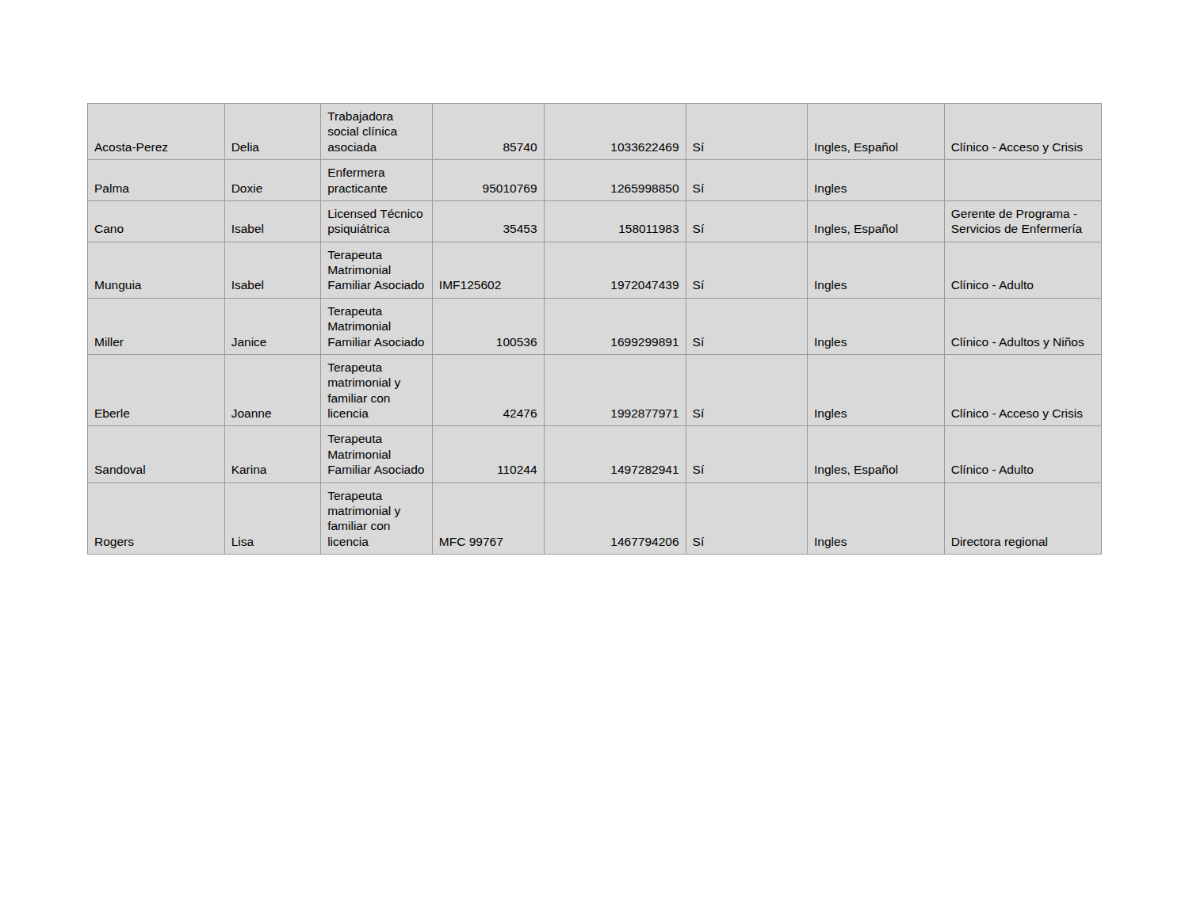| Acosta-Perez | Delia | Trabajadora social clínica asociada | 85740 | 1033622469 | Sí | Ingles, Español | Clínico - Acceso y Crisis |
| Palma | Doxie | Enfermera practicante | 95010769 | 1265998850 | Sí | Ingles | |
| Cano | Isabel | Licensed Técnico psiquiátrica | 35453 | 158011983 | Sí | Ingles, Español | Gerente de Programa - Servicios de Enfermería |
| Munguia | Isabel | Terapeuta Matrimonial Familiar Asociado | IMF125602 | 1972047439 | Sí | Ingles | Clínico - Adulto |
| Miller | Janice | Terapeuta Matrimonial Familiar Asociado | 100536 | 1699299891 | Sí | Ingles | Clínico - Adultos y Niños |
| Eberle | Joanne | Terapeuta matrimonial y familiar con licencia | 42476 | 1992877971 | Sí | Ingles | Clínico - Acceso y Crisis |
| Sandoval | Karina | Terapeuta Matrimonial Familiar Asociado | 110244 | 1497282941 | Sí | Ingles, Español | Clínico - Adulto |
| Rogers | Lisa | Terapeuta matrimonial y familiar con licencia | MFC 99767 | 1467794206 | Sí | Ingles | Directora regional |